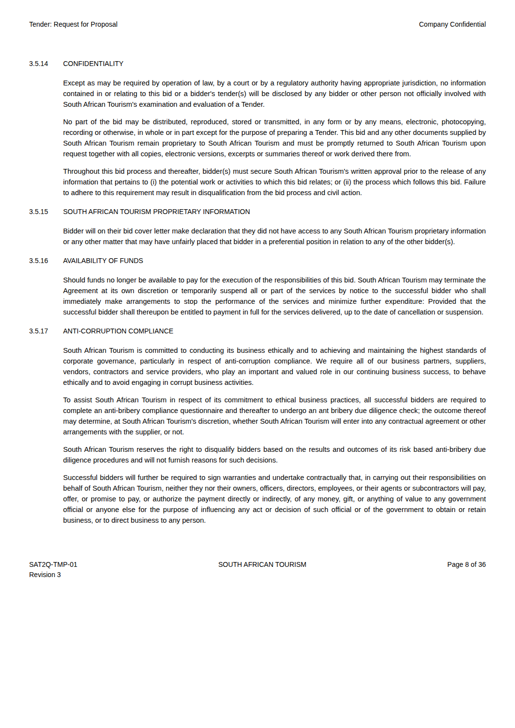Tender: Request for Proposal Company Confidential
3.5.14
CONFIDENTIALITY
Except as may be required by operation of law, by a court or by a regulatory authority having appropriate jurisdiction, no information contained in or relating to this bid or a bidder's tender(s) will be disclosed by any bidder or other person not officially involved with South African Tourism's examination and evaluation of a Tender.
No part of the bid may be distributed, reproduced, stored or transmitted, in any form or by any means, electronic, photocopying, recording or otherwise, in whole or in part except for the purpose of preparing a Tender. This bid and any other documents supplied by South African Tourism remain proprietary to South African Tourism and must be promptly returned to South African Tourism upon request together with all copies, electronic versions, excerpts or summaries thereof or work derived there from.
Throughout this bid process and thereafter, bidder(s) must secure South African Tourism's written approval prior to the release of any information that pertains to (i) the potential work or activities to which this bid relates; or (ii) the process which follows this bid. Failure to adhere to this requirement may result in disqualification from the bid process and civil action.
3.5.15
SOUTH AFRICAN TOURISM PROPRIETARY INFORMATION
Bidder will on their bid cover letter make declaration that they did not have access to any South African Tourism proprietary information or any other matter that may have unfairly placed that bidder in a preferential position in relation to any of the other bidder(s).
3.5.16
AVAILABILITY OF FUNDS
Should funds no longer be available to pay for the execution of the responsibilities of this bid. South African Tourism may terminate the Agreement at its own discretion or temporarily suspend all or part of the services by notice to the successful bidder who shall immediately make arrangements to stop the performance of the services and minimize further expenditure: Provided that the successful bidder shall thereupon be entitled to payment in full for the services delivered, up to the date of cancellation or suspension.
3.5.17
ANTI-CORRUPTION COMPLIANCE
South African Tourism is committed to conducting its business ethically and to achieving and maintaining the highest standards of corporate governance, particularly in respect of anti-corruption compliance. We require all of our business partners, suppliers, vendors, contractors and service providers, who play an important and valued role in our continuing business success, to behave ethically and to avoid engaging in corrupt business activities.
To assist South African Tourism in respect of its commitment to ethical business practices, all successful bidders are required to complete an anti-bribery compliance questionnaire and thereafter to undergo an ant bribery due diligence check; the outcome thereof may determine, at South African Tourism's discretion, whether South African Tourism will enter into any contractual agreement or other arrangements with the supplier, or not.
South African Tourism reserves the right to disqualify bidders based on the results and outcomes of its risk based anti-bribery due diligence procedures and will not furnish reasons for such decisions.
Successful bidders will further be required to sign warranties and undertake contractually that, in carrying out their responsibilities on behalf of South African Tourism, neither they nor their owners, officers, directors, employees, or their agents or subcontractors will pay, offer, or promise to pay, or authorize the payment directly or indirectly, of any money, gift, or anything of value to any government official or anyone else for the purpose of influencing any act or decision of such official or of the government to obtain or retain business, or to direct business to any person.
SAT2Q-TMP-01
Revision 3
SOUTH AFRICAN TOURISM
Page 8 of 36